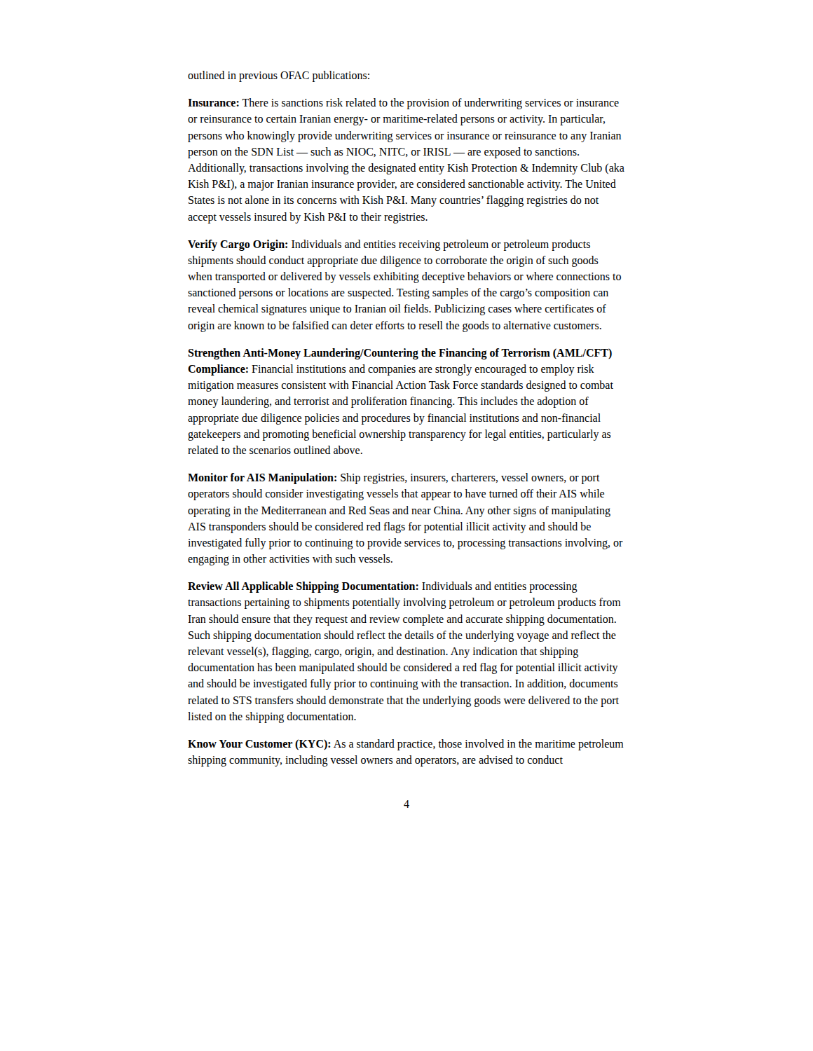outlined in previous OFAC publications:
Insurance: There is sanctions risk related to the provision of underwriting services or insurance or reinsurance to certain Iranian energy- or maritime-related persons or activity. In particular, persons who knowingly provide underwriting services or insurance or reinsurance to any Iranian person on the SDN List — such as NIOC, NITC, or IRISL — are exposed to sanctions. Additionally, transactions involving the designated entity Kish Protection & Indemnity Club (aka Kish P&I), a major Iranian insurance provider, are considered sanctionable activity. The United States is not alone in its concerns with Kish P&I. Many countries’ flagging registries do not accept vessels insured by Kish P&I to their registries.
Verify Cargo Origin: Individuals and entities receiving petroleum or petroleum products shipments should conduct appropriate due diligence to corroborate the origin of such goods when transported or delivered by vessels exhibiting deceptive behaviors or where connections to sanctioned persons or locations are suspected. Testing samples of the cargo’s composition can reveal chemical signatures unique to Iranian oil fields. Publicizing cases where certificates of origin are known to be falsified can deter efforts to resell the goods to alternative customers.
Strengthen Anti-Money Laundering/Countering the Financing of Terrorism (AML/CFT) Compliance: Financial institutions and companies are strongly encouraged to employ risk mitigation measures consistent with Financial Action Task Force standards designed to combat money laundering, and terrorist and proliferation financing. This includes the adoption of appropriate due diligence policies and procedures by financial institutions and non-financial gatekeepers and promoting beneficial ownership transparency for legal entities, particularly as related to the scenarios outlined above.
Monitor for AIS Manipulation: Ship registries, insurers, charterers, vessel owners, or port operators should consider investigating vessels that appear to have turned off their AIS while operating in the Mediterranean and Red Seas and near China. Any other signs of manipulating AIS transponders should be considered red flags for potential illicit activity and should be investigated fully prior to continuing to provide services to, processing transactions involving, or engaging in other activities with such vessels.
Review All Applicable Shipping Documentation: Individuals and entities processing transactions pertaining to shipments potentially involving petroleum or petroleum products from Iran should ensure that they request and review complete and accurate shipping documentation. Such shipping documentation should reflect the details of the underlying voyage and reflect the relevant vessel(s), flagging, cargo, origin, and destination. Any indication that shipping documentation has been manipulated should be considered a red flag for potential illicit activity and should be investigated fully prior to continuing with the transaction. In addition, documents related to STS transfers should demonstrate that the underlying goods were delivered to the port listed on the shipping documentation.
Know Your Customer (KYC): As a standard practice, those involved in the maritime petroleum shipping community, including vessel owners and operators, are advised to conduct
4